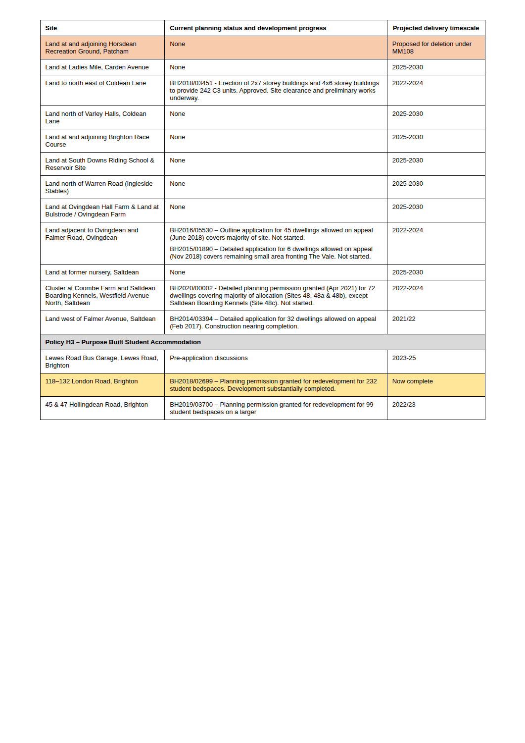| Site | Current planning status and development progress | Projected delivery timescale |
| --- | --- | --- |
| Land at and adjoining Horsdean Recreation Ground, Patcham | None | Proposed for deletion under MM108 |
| Land at Ladies Mile, Carden Avenue | None | 2025-2030 |
| Land to north east of Coldean Lane | BH2018/03451 - Erection of 2x7 storey buildings and 4x6 storey buildings to provide 242 C3 units. Approved. Site clearance and preliminary works underway. | 2022-2024 |
| Land north of Varley Halls, Coldean Lane | None | 2025-2030 |
| Land at and adjoining Brighton Race Course | None | 2025-2030 |
| Land at South Downs Riding School & Reservoir Site | None | 2025-2030 |
| Land north of Warren Road (Ingleside Stables) | None | 2025-2030 |
| Land at Ovingdean Hall Farm & Land at Bulstrode / Ovingdean Farm | None | 2025-2030 |
| Land adjacent to Ovingdean and Falmer Road, Ovingdean | BH2016/05530 – Outline application for 45 dwellings allowed on appeal (June 2018) covers majority of site. Not started. BH2015/01890 – Detailed application for 6 dwellings allowed on appeal (Nov 2018) covers remaining small area fronting The Vale. Not started. | 2022-2024 |
| Land at former nursery, Saltdean | None | 2025-2030 |
| Cluster at Coombe Farm and Saltdean Boarding Kennels, Westfield Avenue North, Saltdean | BH2020/00002 - Detailed planning permission granted (Apr 2021) for 72 dwellings covering majority of allocation (Sites 48, 48a & 48b), except Saltdean Boarding Kennels (Site 48c). Not started. | 2022-2024 |
| Land west of Falmer Avenue, Saltdean | BH2014/03394 – Detailed application for 32 dwellings allowed on appeal (Feb 2017). Construction nearing completion. | 2021/22 |
| Policy H3 – Purpose Built Student Accommodation |
| Lewes Road Bus Garage, Lewes Road, Brighton | Pre-application discussions | 2023-25 |
| 118–132 London Road, Brighton | BH2018/02699 – Planning permission granted for redevelopment for 232 student bedspaces. Development substantially completed. | Now complete |
| 45 & 47 Hollingdean Road, Brighton | BH2019/03700 – Planning permission granted for redevelopment for 99 student bedspaces on a larger | 2022/23 |